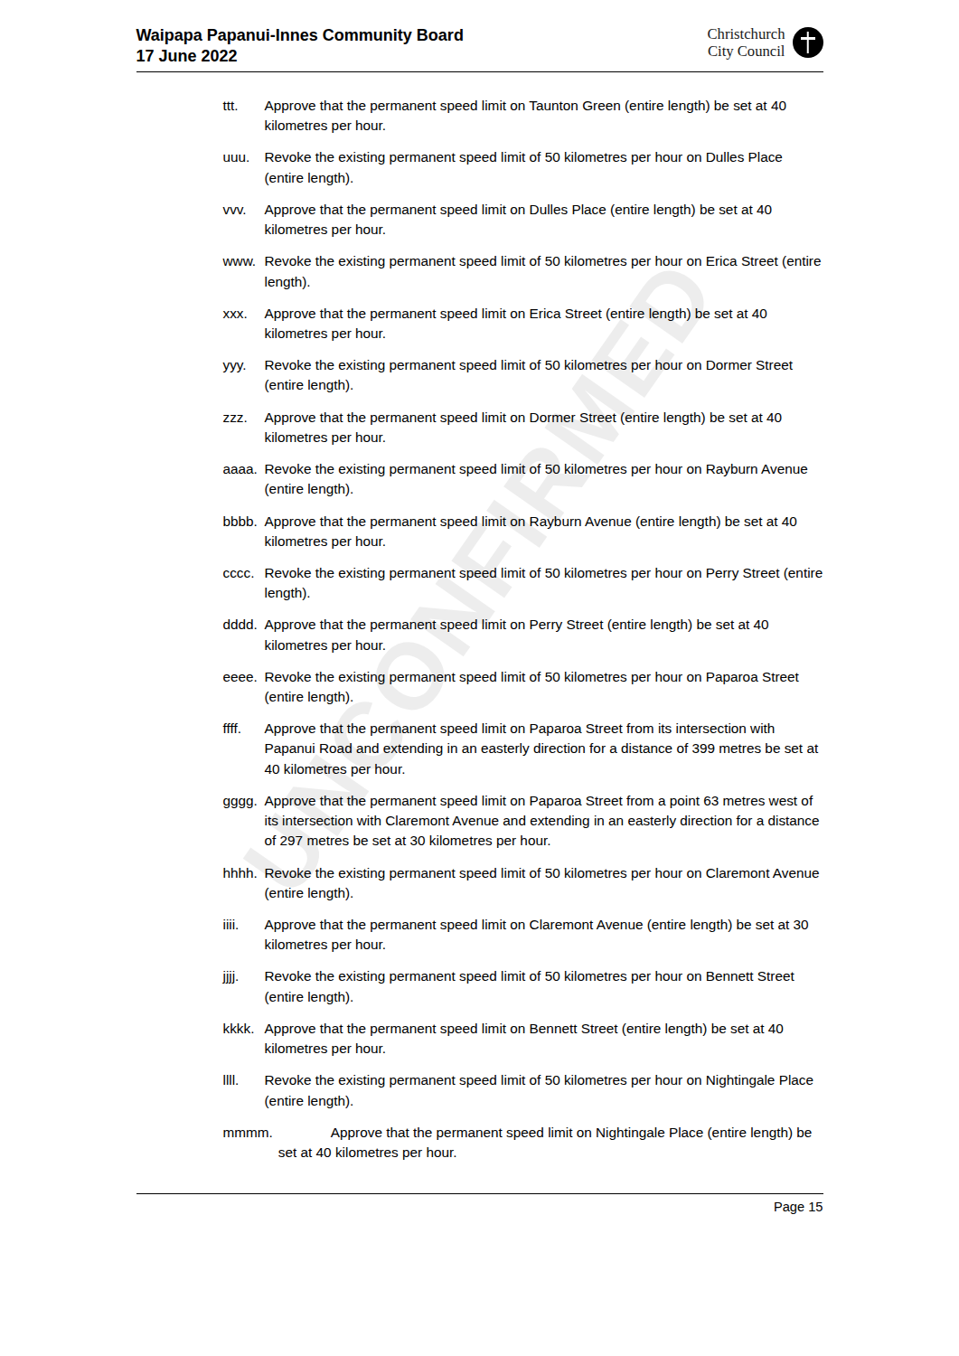UNCONFIRMED
Waipapa Papanui-Innes Community Board
17 June 2022
Christchurch City Council
ttt. Approve that the permanent speed limit on Taunton Green (entire length) be set at 40 kilometres per hour.
uuu. Revoke the existing permanent speed limit of 50 kilometres per hour on Dulles Place (entire length).
vvv. Approve that the permanent speed limit on Dulles Place (entire length) be set at 40 kilometres per hour.
www. Revoke the existing permanent speed limit of 50 kilometres per hour on Erica Street (entire length).
xxx. Approve that the permanent speed limit on Erica Street (entire length) be set at 40 kilometres per hour.
yyy. Revoke the existing permanent speed limit of 50 kilometres per hour on Dormer Street (entire length).
zzz. Approve that the permanent speed limit on Dormer Street (entire length) be set at 40 kilometres per hour.
aaaa. Revoke the existing permanent speed limit of 50 kilometres per hour on Rayburn Avenue (entire length).
bbbb. Approve that the permanent speed limit on Rayburn Avenue (entire length) be set at 40 kilometres per hour.
cccc. Revoke the existing permanent speed limit of 50 kilometres per hour on Perry Street (entire length).
dddd. Approve that the permanent speed limit on Perry Street (entire length) be set at 40 kilometres per hour.
eeee. Revoke the existing permanent speed limit of 50 kilometres per hour on Paparoa Street (entire length).
ffff. Approve that the permanent speed limit on Paparoa Street from its intersection with Papanui Road and extending in an easterly direction for a distance of 399 metres be set at 40 kilometres per hour.
gggg. Approve that the permanent speed limit on Paparoa Street from a point 63 metres west of its intersection with Claremont Avenue and extending in an easterly direction for a distance of 297 metres be set at 30 kilometres per hour.
hhhh. Revoke the existing permanent speed limit of 50 kilometres per hour on Claremont Avenue (entire length).
iiii. Approve that the permanent speed limit on Claremont Avenue (entire length) be set at 30 kilometres per hour.
jjjj. Revoke the existing permanent speed limit of 50 kilometres per hour on Bennett Street (entire length).
kkkk. Approve that the permanent speed limit on Bennett Street (entire length) be set at 40 kilometres per hour.
llll. Revoke the existing permanent speed limit of 50 kilometres per hour on Nightingale Place (entire length).
mmmm. Approve that the permanent speed limit on Nightingale Place (entire length) be set at 40 kilometres per hour.
Page 15